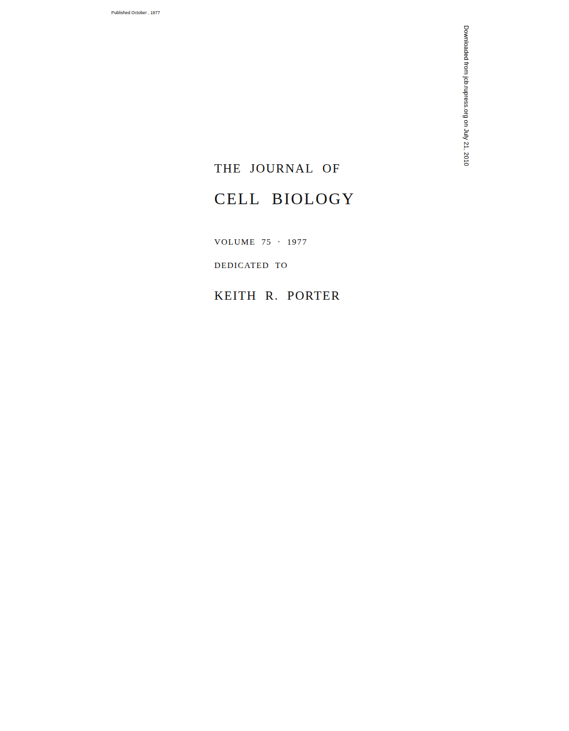Published October , 1977
THE JOURNAL OF
CELL BIOLOGY
VOLUME 75 · 1977
DEDICATED TO
KEITH R. PORTER
Downloaded from jcb.rupress.org on July 21, 2010